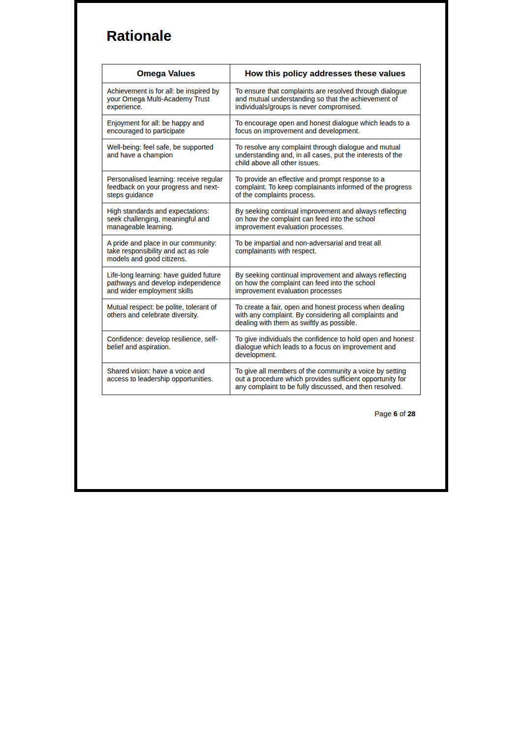Rationale
| Omega Values | How this policy addresses these values |
| --- | --- |
| Achievement is for all: be inspired by your Omega Multi-Academy Trust experience. | To ensure that complaints are resolved through dialogue and mutual understanding so that the achievement of individuals/groups is never compromised. |
| Enjoyment for all: be happy and encouraged to participate | To encourage open and honest dialogue which leads to a focus on improvement and development. |
| Well-being: feel safe, be supported and have a champion | To resolve any complaint through dialogue and mutual understanding and, in all cases, put the interests of the child above all other issues. |
| Personalised learning: receive regular feedback on your progress and next-steps guidance | To provide an effective and prompt response to a complaint. To keep complainants informed of the progress of the complaints process. |
| High standards and expectations: seek challenging, meaningful and manageable learning. | By seeking continual improvement and always reflecting on how the complaint can feed into the school improvement evaluation processes. |
| A pride and place in our community: take responsibility and act as role models and good citizens. | To be impartial and non-adversarial and treat all complainants with respect. |
| Life-long learning: have guided future pathways and develop independence and wider employment skills | By seeking continual improvement and always reflecting on how the complaint can feed into the school improvement evaluation processes |
| Mutual respect: be polite, tolerant of others and celebrate diversity. | To create a fair, open and honest process when dealing with any complaint. By considering all complaints and dealing with them as swiftly as possible. |
| Confidence: develop resilience, self-belief and aspiration. | To give individuals the confidence to hold open and honest dialogue which leads to a focus on improvement and development. |
| Shared vision: have a voice and access to leadership opportunities. | To give all members of the community a voice by setting out a procedure which provides sufficient opportunity for any complaint to be fully discussed, and then resolved. |
Page 6 of 28